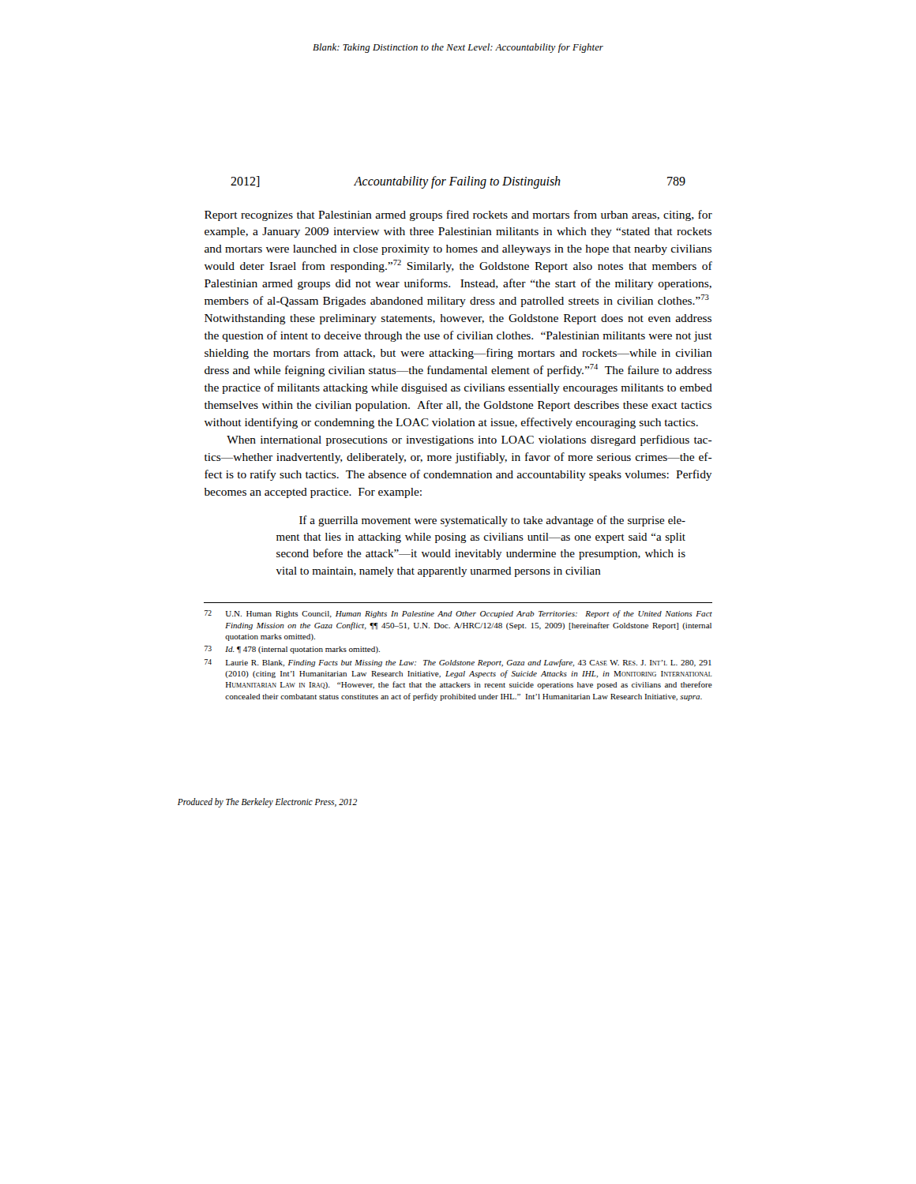Blank: Taking Distinction to the Next Level: Accountability for Fighter
2012] Accountability for Failing to Distinguish 789
Report recognizes that Palestinian armed groups fired rockets and mortars from urban areas, citing, for example, a January 2009 interview with three Palestinian militants in which they “stated that rockets and mortars were launched in close proximity to homes and alleyways in the hope that nearby civilians would deter Israel from responding.”72 Similarly, the Goldstone Report also notes that members of Palestinian armed groups did not wear uniforms. Instead, after “the start of the military operations, members of al-Qassam Brigades abandoned military dress and patrolled streets in civilian clothes.”73 Notwithstanding these preliminary statements, however, the Goldstone Report does not even address the question of intent to deceive through the use of civilian clothes. “Palestinian militants were not just shielding the mortars from attack, but were attacking—firing mortars and rockets—while in civilian dress and while feigning civilian status—the fundamental element of perfidy.”74 The failure to address the practice of militants attacking while disguised as civilians essentially encourages militants to embed themselves within the civilian population. After all, the Goldstone Report describes these exact tactics without identifying or condemning the LOAC violation at issue, effectively encouraging such tactics.
When international prosecutions or investigations into LOAC violations disregard perfidious tactics—whether inadvertently, deliberately, or, more justifiably, in favor of more serious crimes—the effect is to ratify such tactics. The absence of condemnation and accountability speaks volumes: Perfidy becomes an accepted practice. For example:
If a guerrilla movement were systematically to take advantage of the surprise element that lies in attacking while posing as civilians until—as one expert said “a split second before the attack”—it would inevitably undermine the presumption, which is vital to maintain, namely that apparently unarmed persons in civilian
72
U.N. Human Rights Council, Human Rights In Palestine And Other Occupied Arab Territories: Report of the United Nations Fact Finding Mission on the Gaza Conflict, ¶¶ 450–51, U.N. Doc. A/HRC/12/48 (Sept. 15, 2009) [hereinafter Goldstone Report] (internal quotation marks omitted).
73
Id. ¶ 478 (internal quotation marks omitted).
74
Laurie R. Blank, Finding Facts but Missing the Law: The Goldstone Report, Gaza and Lawfare, 43 Case W. Res. J. Int’l L. 280, 291 (2010) (citing Int’l Humanitarian Law Research Initiative, Legal Aspects of Suicide Attacks in IHL, in Monitoring International Humanitarian Law in Iraq). “However, the fact that the attackers in recent suicide operations have posed as civilians and therefore concealed their combatant status constitutes an act of perfidy prohibited under IHL.” Int’l Humanitarian Law Research Initiative, supra.
Produced by The Berkeley Electronic Press, 2012